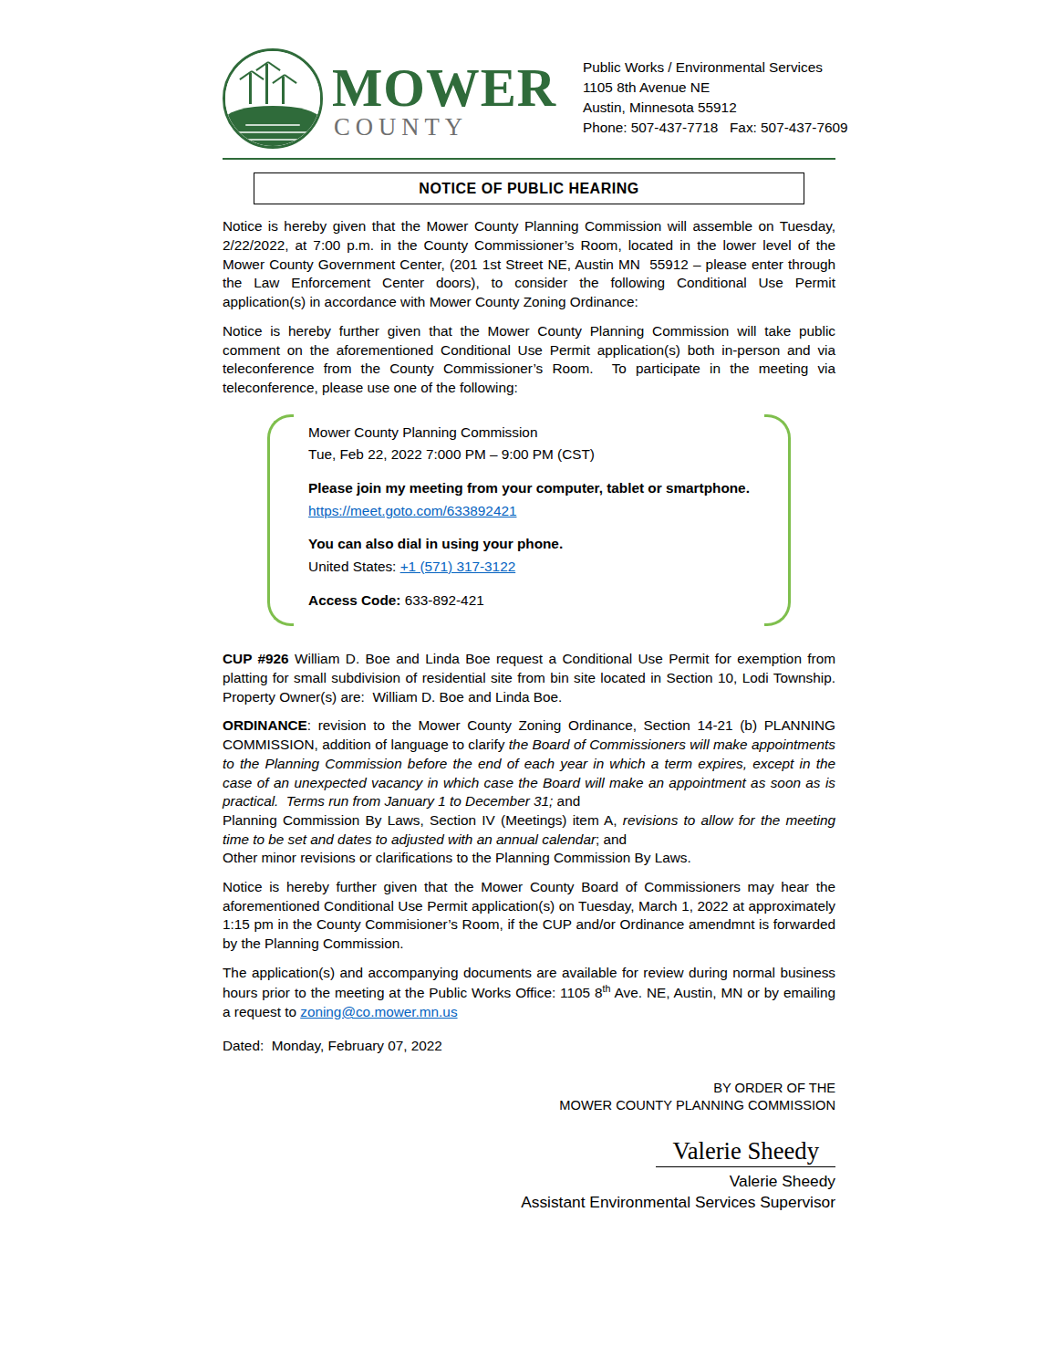MOWER COUNTY
Public Works / Environmental Services
1105 8th Avenue NE
Austin, Minnesota 55912
Phone: 507-437-7718 Fax: 507-437-7609
NOTICE OF PUBLIC HEARING
Notice is hereby given that the Mower County Planning Commission will assemble on Tuesday, 2/22/2022, at 7:00 p.m. in the County Commissioner’s Room, located in the lower level of the Mower County Government Center, (201 1st Street NE, Austin MN 55912 – please enter through the Law Enforcement Center doors), to consider the following Conditional Use Permit application(s) in accordance with Mower County Zoning Ordinance:
Notice is hereby further given that the Mower County Planning Commission will take public comment on the aforementioned Conditional Use Permit application(s) both in-person and via teleconference from the County Commissioner’s Room. To participate in the meeting via teleconference, please use one of the following:
Mower County Planning Commission
Tue, Feb 22, 2022 7:000 PM – 9:00 PM (CST)
Please join my meeting from your computer, tablet or smartphone.
https://meet.goto.com/633892421
You can also dial in using your phone.
United States: +1 (571) 317-3122
Access Code: 633-892-421
CUP #926 William D. Boe and Linda Boe request a Conditional Use Permit for exemption from platting for small subdivision of residential site from bin site located in Section 10, Lodi Township. Property Owner(s) are: William D. Boe and Linda Boe.
ORDINANCE: revision to the Mower County Zoning Ordinance, Section 14-21 (b) PLANNING COMMISSION, addition of language to clarify the Board of Commissioners will make appointments to the Planning Commission before the end of each year in which a term expires, except in the case of an unexpected vacancy in which case the Board will make an appointment as soon as is practical. Terms run from January 1 to December 31; and
Planning Commission By Laws, Section IV (Meetings) item A, revisions to allow for the meeting time to be set and dates to adjusted with an annual calendar; and
Other minor revisions or clarifications to the Planning Commission By Laws.
Notice is hereby further given that the Mower County Board of Commissioners may hear the aforementioned Conditional Use Permit application(s) on Tuesday, March 1, 2022 at approximately 1:15 pm in the County Commisioner’s Room, if the CUP and/or Ordinance amendmnt is forwarded by the Planning Commission.
The application(s) and accompanying documents are available for review during normal business hours prior to the meeting at the Public Works Office: 1105 8th Ave. NE, Austin, MN or by emailing a request to zoning@co.mower.mn.us
Dated: Monday, February 07, 2022
BY ORDER OF THE
MOWER COUNTY PLANNING COMMISSION
Valerie Sheedy
Valerie Sheedy
Assistant Environmental Services Supervisor